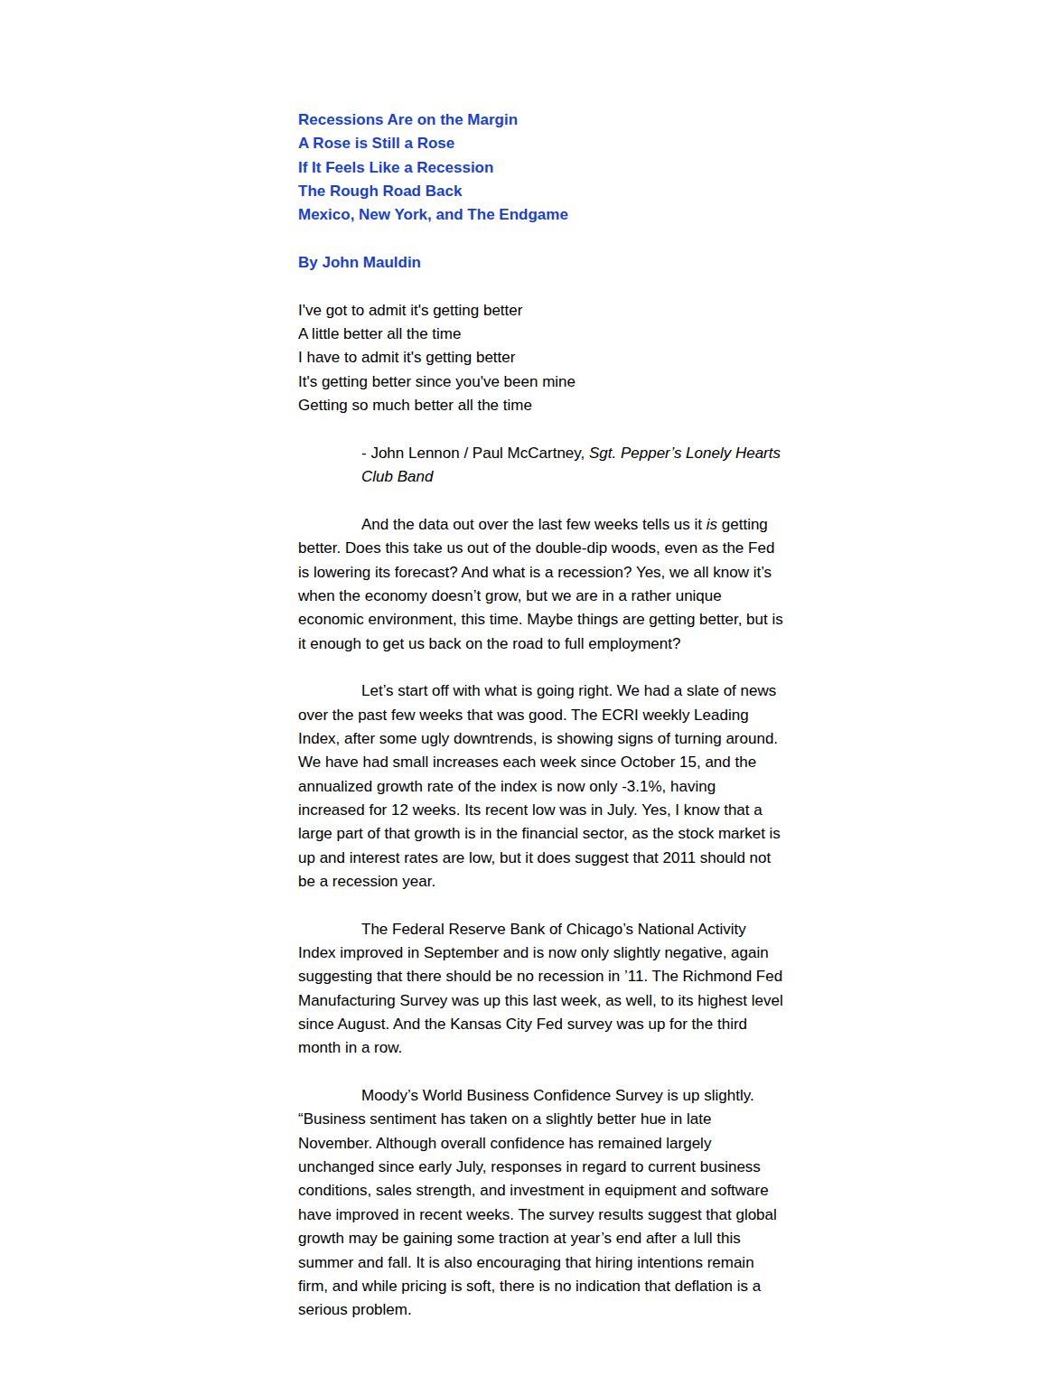Recessions Are on the Margin
A Rose is Still a Rose
If It Feels Like a Recession
The Rough Road Back
Mexico, New York, and The Endgame
By John Mauldin
I've got to admit it's getting better
A little better all the time
I have to admit it's getting better
It's getting better since you've been mine
Getting so much better all the time
- John Lennon / Paul McCartney, Sgt. Pepper’s Lonely Hearts Club Band
And the data out over the last few weeks tells us it is getting better. Does this take us out of the double-dip woods, even as the Fed is lowering its forecast? And what is a recession? Yes, we all know it’s when the economy doesn’t grow, but we are in a rather unique economic environment, this time. Maybe things are getting better, but is it enough to get us back on the road to full employment?
Let’s start off with what is going right. We had a slate of news over the past few weeks that was good. The ECRI weekly Leading Index, after some ugly downtrends, is showing signs of turning around. We have had small increases each week since October 15, and the annualized growth rate of the index is now only -3.1%, having increased for 12 weeks. Its recent low was in July. Yes, I know that a large part of that growth is in the financial sector, as the stock market is up and interest rates are low, but it does suggest that 2011 should not be a recession year.
The Federal Reserve Bank of Chicago’s National Activity Index improved in September and is now only slightly negative, again suggesting that there should be no recession in ’11. The Richmond Fed Manufacturing Survey was up this last week, as well, to its highest level since August. And the Kansas City Fed survey was up for the third month in a row.
Moody’s World Business Confidence Survey is up slightly. “Business sentiment has taken on a slightly better hue in late November. Although overall confidence has remained largely unchanged since early July, responses in regard to current business conditions, sales strength, and investment in equipment and software have improved in recent weeks. The survey results suggest that global growth may be gaining some traction at year’s end after a lull this summer and fall. It is also encouraging that hiring intentions remain firm, and while pricing is soft, there is no indication that deflation is a serious problem.